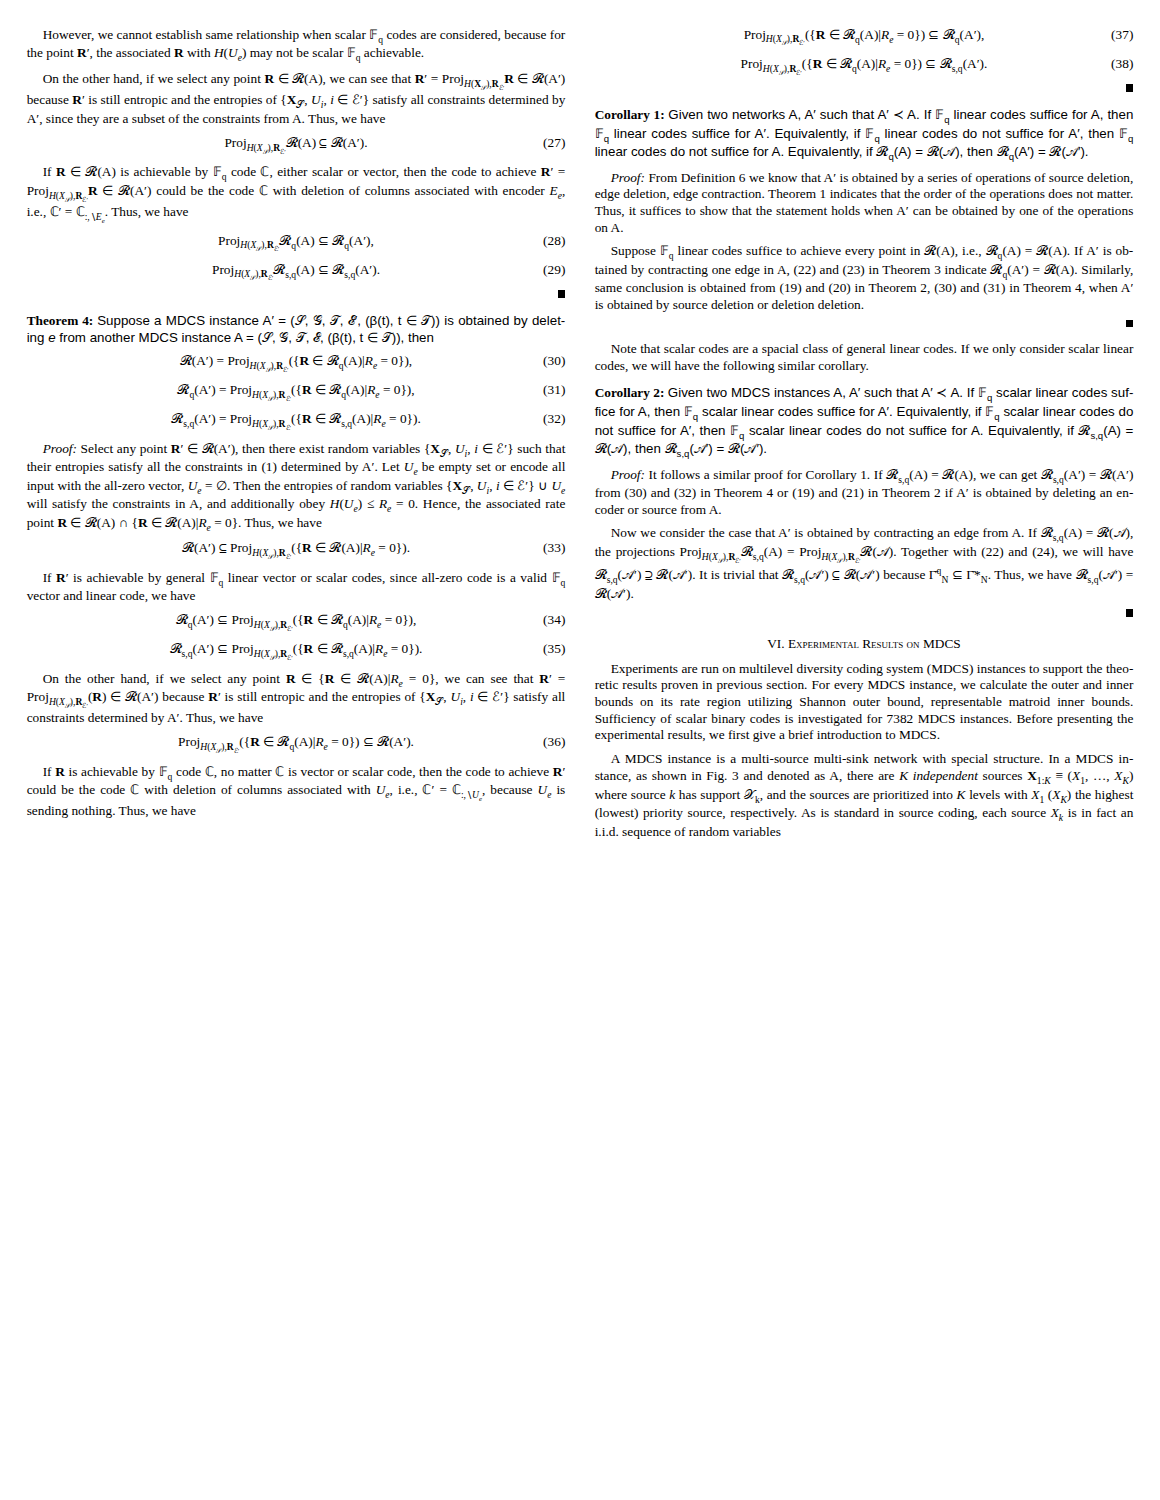However, we cannot establish same relationship when scalar 𝔽q codes are considered, because for the point R′, the associated R with H(Ue) may not be scalar 𝔽q achievable.
On the other hand, if we select any point R ∈ 𝓡(A), we can see that R′ = ProjH(X𝒮),Rℰ′R ∈ 𝓡(A′) because R′ is still entropic and the entropies of {X𝒮, Ui, i ∈ ℰ′} satisfy all constraints determined by A′, since they are a subset of the constraints from A. Thus, we have
ProjH(X𝒮),Rℰ′𝓡(A) ⊆ 𝓡(A′).(27)
If R ∈ 𝓡(A) is achievable by 𝔽q code ℂ, either scalar or vector, then the code to achieve R′ = ProjH(X𝒮),Rℰ′R ∈ 𝓡(A′) could be the code ℂ with deletion of columns associated with encoder Ee, i.e., ℂ′ = ℂ:,∖Ee. Thus, we have
ProjH(X𝒮),Rℰ′𝓡q(A) ⊆ 𝓡q(A′),(28)
ProjH(X𝒮),Rℰ′𝓡s,q(A) ⊆ 𝓡s,q(A′).(29)
Theorem 4: Suppose a MDCS instance A′ = (𝒮, 𝒢, 𝒯, ℰ′, (β(t), t ∈ 𝒯)) is obtained by deleting e from another MDCS instance A = (𝒮, 𝒢, 𝒯, ℰ, (β(t), t ∈ 𝒯)), then
𝓡(A′) = ProjH(X𝒮),Rℰ′({R ∈ 𝓡q(A)|Re = 0}),(30)
𝓡q(A′) = ProjH(X𝒮),Rℰ′({R ∈ 𝓡q(A)|Re = 0}),(31)
𝓡s,q(A′) = ProjH(X𝒮),Rℰ′({R ∈ 𝓡s,q(A)|Re = 0}).(32)
Proof: Select any point R′ ∈ 𝓡(A′), then there exist random variables {X𝒮, Ui, i ∈ ℰ′} such that their entropies satisfy all the constraints in (1) determined by A′. Let Ue be empty set or encode all input with the all-zero vector, Ue = ∅. Then the entropies of random variables {X𝒮, Ui, i ∈ ℰ′} ∪ Ue will satisfy the constraints in A, and additionally obey H(Ue) ≤ Re = 0. Hence, the associated rate point R ∈ 𝓡(A) ∩ {R ∈ 𝓡(A)|Re = 0}. Thus, we have
𝓡(A′) ⊆ ProjH(X𝒮),Rℰ′({R ∈ 𝓡(A)|Re = 0}).(33)
If R′ is achievable by general 𝔽q linear vector or scalar codes, since all-zero code is a valid 𝔽q vector and linear code, we have
𝓡q(A′) ⊆ ProjH(X𝒮),Rℰ′({R ∈ 𝓡q(A)|Re = 0}),(34)
𝓡s,q(A′) ⊆ ProjH(X𝒮),Rℰ′({R ∈ 𝓡s,q(A)|Re = 0}).(35)
On the other hand, if we select any point R ∈ {R ∈ 𝓡(A)|Re = 0}, we can see that R′ = ProjH(X𝒮),Rℰ′(R) ∈ 𝓡(A′) because R′ is still entropic and the entropies of {X𝒮, Ui, i ∈ ℰ′} satisfy all constraints determined by A′. Thus, we have
ProjH(X𝒮),Rℰ′({R ∈ 𝓡q(A)|Re = 0}) ⊆ 𝓡(A′).(36)
If R is achievable by 𝔽q code ℂ, no matter ℂ is vector or scalar code, then the code to achieve R′ could be the code ℂ with deletion of columns associated with Ue, i.e., ℂ′ = ℂ:,∖Ue, because Ue is sending nothing. Thus, we have
ProjH(X𝒮),Rℰ′({R ∈ 𝓡q(A)|Re = 0}) ⊆ 𝓡q(A′),(37)
ProjH(X𝒮),Rℰ′({R ∈ 𝓡q(A)|Re = 0}) ⊆ 𝓡s,q(A′).(38)
Corollary 1: Given two networks A, A′ such that A′ ≺ A. If 𝔽q linear codes suffice for A, then 𝔽q linear codes suffice for A′. Equivalently, if 𝔽q linear codes do not suffice for A′, then 𝔽q linear codes do not suffice for A. Equivalently, if 𝓡q(A) = 𝓡(𝒜), then 𝓡q(A′) = 𝓡(𝒜′).
Proof: From Definition 6 we know that A′ is obtained by a series of operations of source deletion, edge deletion, edge contraction. Theorem 1 indicates that the order of the operations does not matter. Thus, it suffices to show that the statement holds when A′ can be obtained by one of the operations on A.
Suppose 𝔽q linear codes suffice to achieve every point in 𝓡(A), i.e., 𝓡q(A) = 𝓡(A). If A′ is obtained by contracting one edge in A, (22) and (23) in Theorem 3 indicate 𝓡q(A′) = 𝓡(A). Similarly, same conclusion is obtained from (19) and (20) in Theorem 2, (30) and (31) in Theorem 4, when A′ is obtained by source deletion or deletion deletion.
Note that scalar codes are a spacial class of general linear codes. If we only consider scalar linear codes, we will have the following similar corollary.
Corollary 2: Given two MDCS instances A, A′ such that A′ ≺ A. If 𝔽q scalar linear codes suffice for A, then 𝔽q scalar linear codes suffice for A′. Equivalently, if 𝔽q scalar linear codes do not suffice for A′, then 𝔽q scalar linear codes do not suffice for A. Equivalently, if 𝓡s,q(A) = 𝓡(𝒜), then 𝓡s,q(𝒜′) = 𝓡(𝒜′).
Proof: It follows a similar proof for Corollary 1. If 𝓡s,q(A) = 𝓡(A), we can get 𝓡s,q(A′) = 𝓡(A′) from (30) and (32) in Theorem 4 or (19) and (21) in Theorem 2 if A′ is obtained by deleting an encoder or source from A.
Now we consider the case that A′ is obtained by contracting an edge from A. If 𝓡s,q(A) = 𝓡(𝒜), the projections ProjH(X𝒮),Rℰ′𝓡s,q(A) = ProjH(X𝒮),Rℰ′𝓡(𝒜). Together with (22) and (24), we will have 𝓡s,q(𝒜′) ⊇ 𝓡(𝒜′). It is trivial that 𝓡s,q(𝒜′) ⊆ 𝓡(𝒜′) because Γ̄qN ⊆ Γ̄*N. Thus, we have 𝓡s,q(𝒜′) = 𝓡(𝒜′).
VI. Experimental Results on MDCS
Experiments are run on multilevel diversity coding system (MDCS) instances to support the theoretic results proven in previous section. For every MDCS instance, we calculate the outer and inner bounds on its rate region utilizing Shannon outer bound, representable matroid inner bounds. Sufficiency of scalar binary codes is investigated for 7382 MDCS instances. Before presenting the experimental results, we first give a brief introduction to MDCS.
A MDCS instance is a multi-source multi-sink network with special structure. In a MDCS instance, as shown in Fig. 3 and denoted as A, there are K independent sources X1:K ≡ (X1, …, XK) where source k has support 𝒳k, and the sources are prioritized into K levels with X1 (XK) the highest (lowest) priority source, respectively. As is standard in source coding, each source Xk is in fact an i.i.d. sequence of random variables